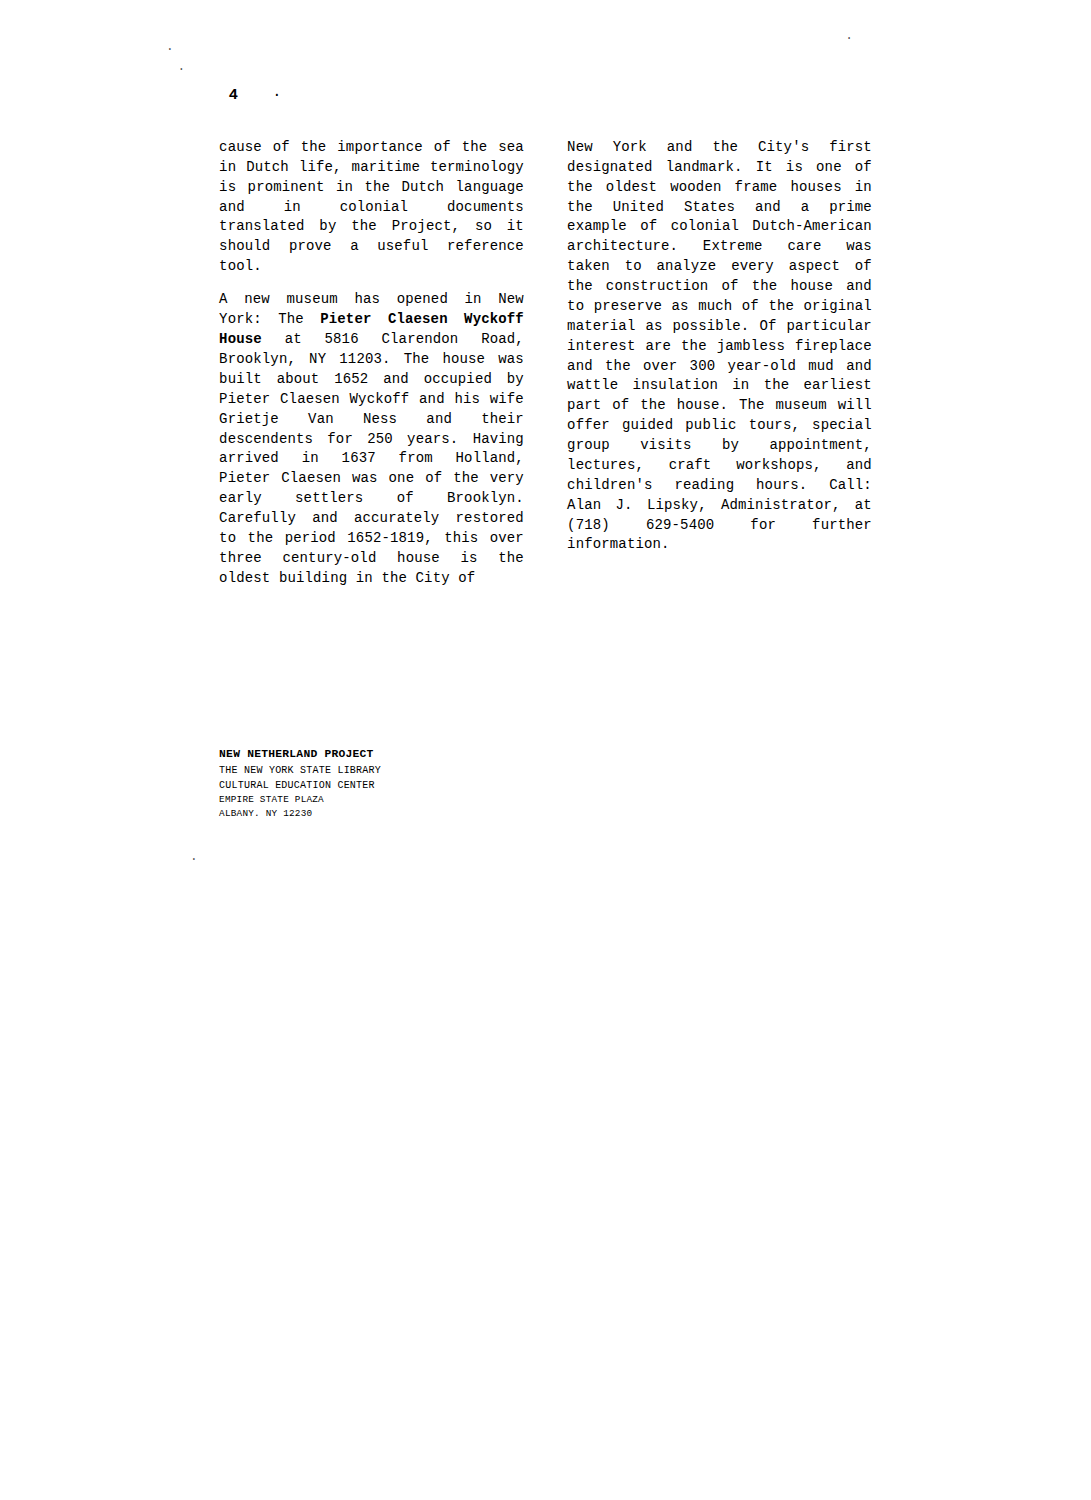. . . .
4 ·
cause of the importance of the sea in Dutch life, maritime terminology is prominent in the Dutch language and in colonial documents translated by the Project, so it should prove a useful reference tool.
A new museum has opened in New York: The Pieter Claesen Wyckoff House at 5816 Clarendon Road, Brooklyn, NY 11203. The house was built about 1652 and occupied by Pieter Claesen Wyckoff and his wife Grietje Van Ness and their descendents for 250 years. Having arrived in 1637 from Holland, Pieter Claesen was one of the very early settlers of Brooklyn. Carefully and accurately restored to the period 1652-1819, this over three century-old house is the oldest building in the City of
New York and the City's first designated landmark. It is one of the oldest wooden frame houses in the United States and a prime example of colonial Dutch-American architecture. Extreme care was taken to analyze every aspect of the construction of the house and to preserve as much of the original material as possible. Of particular interest are the jambless fireplace and the over 300 year-old mud and wattle insulation in the earliest part of the house. The museum will offer guided public tours, special group visits by appointment, lectures, craft workshops, and children's reading hours. Call: Alan J. Lipsky, Administrator, at (718) 629-5400 for further information.
NEW NETHERLAND PROJECT
THE NEW YORK STATE LIBRARY
CULTURAL EDUCATION CENTER
EMPIRE STATE PLAZA
ALBANY. NY 12230